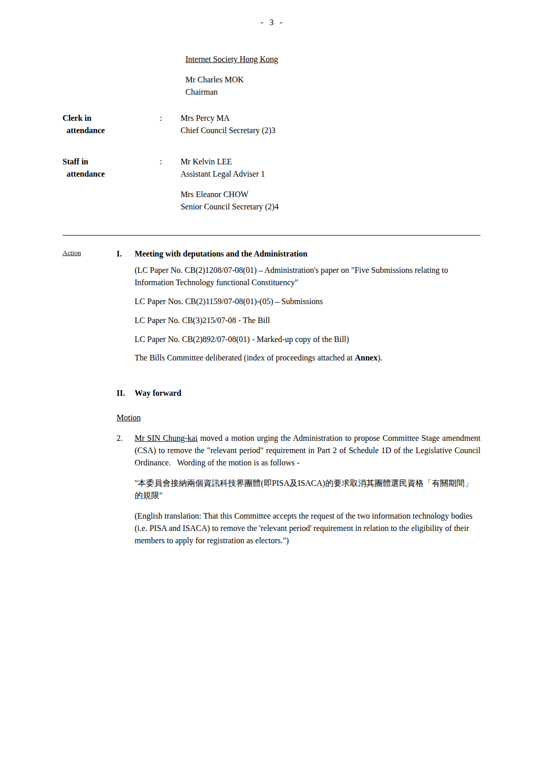- 3 -
Internet Society Hong Kong
Mr Charles MOK
Chairman
| Clerk in attendance | : | Mrs Percy MA Chief Council Secretary (2)3 |
| Staff in attendance | : | Mr Kelvin LEE Assistant Legal Adviser 1 Mrs Eleanor CHOW Senior Council Secretary (2)4 |
Action
I.
Meeting with deputations and the Administration
(LC Paper No. CB(2)1208/07-08(01) – Administration's paper on "Five Submissions relating to Information Technology functional Constituency"
LC Paper Nos. CB(2)1159/07-08(01)-(05) – Submissions
LC Paper No. CB(3)215/07-08 - The Bill
LC Paper No. CB(2)892/07-08(01) - Marked-up copy of the Bill)
The Bills Committee deliberated (index of proceedings attached at Annex).
II.
Way forward
Motion
2.
Mr SIN Chung-kai moved a motion urging the Administration to propose Committee Stage amendment (CSA) to remove the "relevant period" requirement in Part 2 of Schedule 1D of the Legislative Council Ordinance. Wording of the motion is as follows -
"本委員會接納兩個資訊科技界團體(即PISA及ISACA)的要求取消其團體選民資格「有關期間」的規限"
(English translation: That this Committee accepts the request of the two information technology bodies (i.e. PISA and ISACA) to remove the 'relevant period' requirement in relation to the eligibility of their members to apply for registration as electors.")